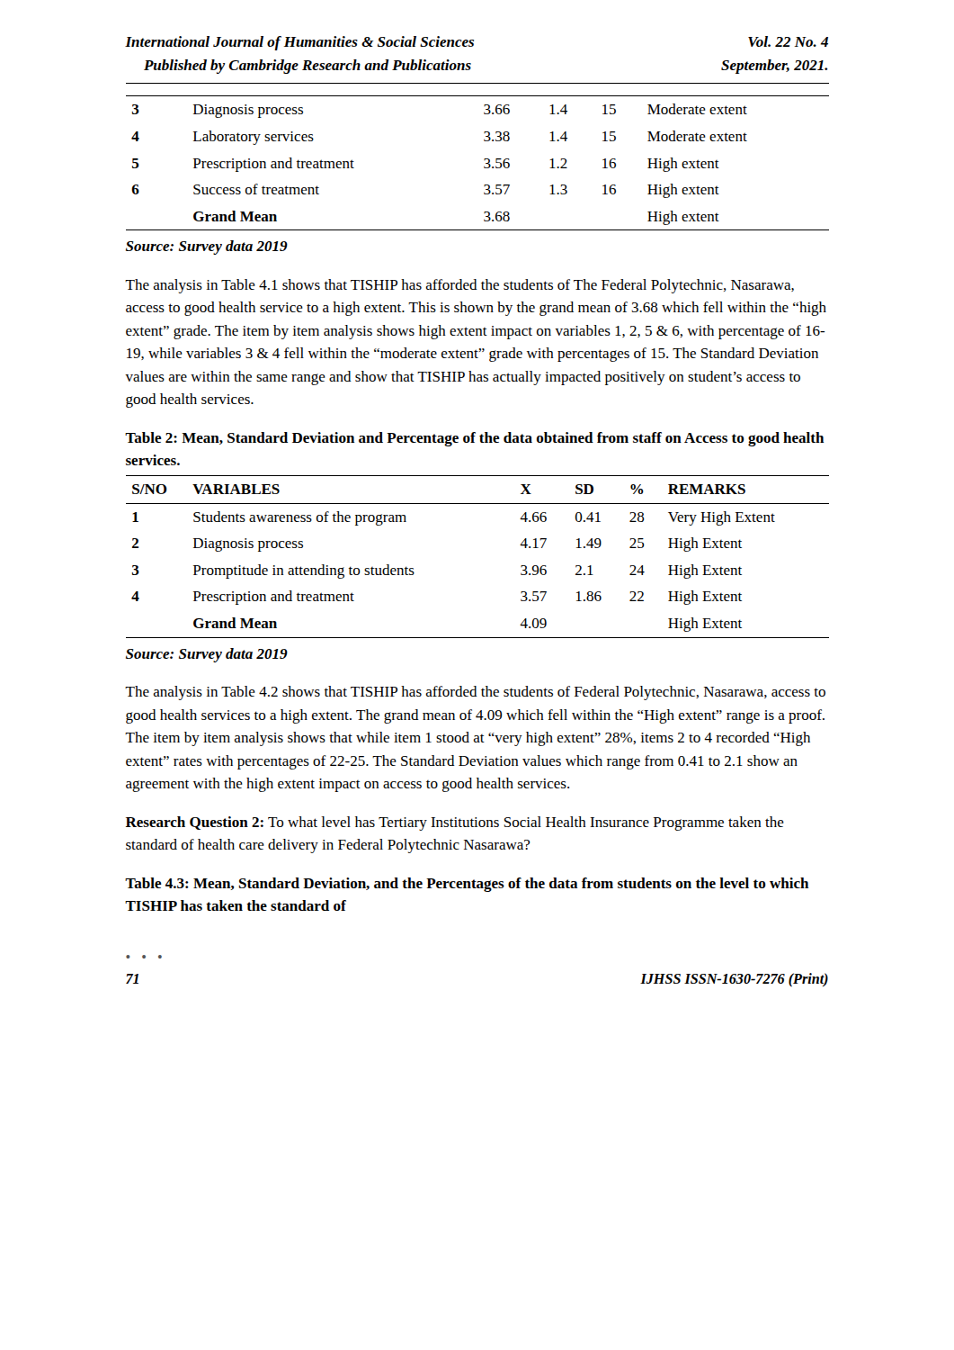International Journal of Humanities & Social Sciences
Published by Cambridge Research and Publications
Vol. 22 No. 4
September, 2021.
| 3 | Diagnosis process | 3.66 | 1.4 | 15 | Moderate extent |
| 4 | Laboratory services | 3.38 | 1.4 | 15 | Moderate extent |
| 5 | Prescription and treatment | 3.56 | 1.2 | 16 | High extent |
| 6 | Success of treatment | 3.57 | 1.3 | 16 | High extent |
| | Grand Mean | 3.68 | | | High extent |
Source: Survey data 2019
The analysis in Table 4.1 shows that TISHIP has afforded the students of The Federal Polytechnic, Nasarawa, access to good health service to a high extent. This is shown by the grand mean of 3.68 which fell within the “high extent” grade. The item by item analysis shows high extent impact on variables 1, 2, 5 & 6, with percentage of 16-19, while variables 3 & 4 fell within the “moderate extent” grade with percentages of 15. The Standard Deviation values are within the same range and show that TISHIP has actually impacted positively on student’s access to good health services.
Table 2: Mean, Standard Deviation and Percentage of the data obtained from staff on Access to good health services.
| S/NO | VARIABLES | X | SD | % | REMARKS |
| --- | --- | --- | --- | --- | --- |
| 1 | Students awareness of the program | 4.66 | 0.41 | 28 | Very High Extent |
| 2 | Diagnosis process | 4.17 | 1.49 | 25 | High Extent |
| 3 | Promptitude in attending to students | 3.96 | 2.1 | 24 | High Extent |
| 4 | Prescription and treatment | 3.57 | 1.86 | 22 | High Extent |
| | Grand Mean | 4.09 | | | High Extent |
Source: Survey data 2019
The analysis in Table 4.2 shows that TISHIP has afforded the students of Federal Polytechnic, Nasarawa, access to good health services to a high extent. The grand mean of 4.09 which fell within the “High extent” range is a proof. The item by item analysis shows that while item 1 stood at “very high extent” 28%, items 2 to 4 recorded “High extent” rates with percentages of 22-25. The Standard Deviation values which range from 0.41 to 2.1 show an agreement with the high extent impact on access to good health services.
Research Question 2: To what level has Tertiary Institutions Social Health Insurance Programme taken the standard of health care delivery in Federal Polytechnic Nasarawa?
Table 4.3: Mean, Standard Deviation, and the Percentages of the data from students on the level to which TISHIP has taken the standard of
• • •
71
IJHSS ISSN-1630-7276 (Print)